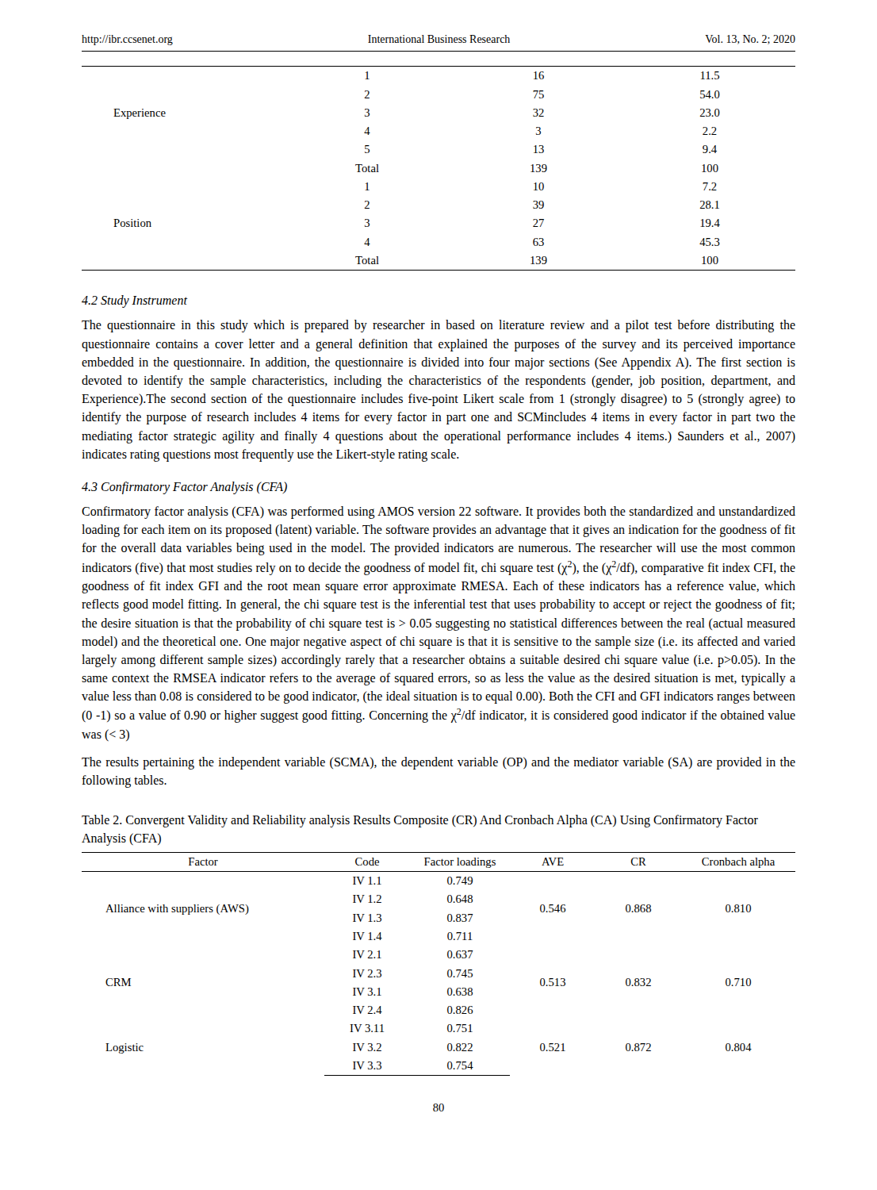http://ibr.ccsenet.org
International Business Research
Vol. 13, No. 2; 2020
| | 1 | 16 | 11.5 |
| | 2 | 75 | 54.0 |
| Experience | 3 | 32 | 23.0 |
| | 4 | 3 | 2.2 |
| | 5 | 13 | 9.4 |
| | Total | 139 | 100 |
| | 1 | 10 | 7.2 |
| | 2 | 39 | 28.1 |
| Position | 3 | 27 | 19.4 |
| | 4 | 63 | 45.3 |
| | Total | 139 | 100 |
4.2 Study Instrument
The questionnaire in this study which is prepared by researcher in based on literature review and a pilot test before distributing the questionnaire contains a cover letter and a general definition that explained the purposes of the survey and its perceived importance embedded in the questionnaire. In addition, the questionnaire is divided into four major sections (See Appendix A). The first section is devoted to identify the sample characteristics, including the characteristics of the respondents (gender, job position, department, and Experience).The second section of the questionnaire includes five-point Likert scale from 1 (strongly disagree) to 5 (strongly agree) to identify the purpose of research includes 4 items for every factor in part one and SCMincludes 4 items in every factor in part two the mediating factor strategic agility and finally 4 questions about the operational performance includes 4 items.) Saunders et al., 2007) indicates rating questions most frequently use the Likert-style rating scale.
4.3 Confirmatory Factor Analysis (CFA)
Confirmatory factor analysis (CFA) was performed using AMOS version 22 software. It provides both the standardized and unstandardized loading for each item on its proposed (latent) variable. The software provides an advantage that it gives an indication for the goodness of fit for the overall data variables being used in the model. The provided indicators are numerous. The researcher will use the most common indicators (five) that most studies rely on to decide the goodness of model fit, chi square test (χ2), the (χ2/df), comparative fit index CFI, the goodness of fit index GFI and the root mean square error approximate RMESA. Each of these indicators has a reference value, which reflects good model fitting. In general, the chi square test is the inferential test that uses probability to accept or reject the goodness of fit; the desire situation is that the probability of chi square test is > 0.05 suggesting no statistical differences between the real (actual measured model) and the theoretical one. One major negative aspect of chi square is that it is sensitive to the sample size (i.e. its affected and varied largely among different sample sizes) accordingly rarely that a researcher obtains a suitable desired chi square value (i.e. p>0.05). In the same context the RMSEA indicator refers to the average of squared errors, so as less the value as the desired situation is met, typically a value less than 0.08 is considered to be good indicator, (the ideal situation is to equal 0.00). Both the CFI and GFI indicators ranges between (0 -1) so a value of 0.90 or higher suggest good fitting. Concerning the χ2/df indicator, it is considered good indicator if the obtained value was (< 3)
The results pertaining the independent variable (SCMA), the dependent variable (OP) and the mediator variable (SA) are provided in the following tables.
Table 2. Convergent Validity and Reliability analysis Results Composite (CR) And Cronbach Alpha (CA) Using Confirmatory Factor Analysis (CFA)
| Factor | Code | Factor loadings | AVE | CR | Cronbach alpha |
| --- | --- | --- | --- | --- | --- |
| Alliance with suppliers (AWS) | IV 1.1 | 0.749 | 0.546 | 0.868 | 0.810 |
| IV 1.2 | 0.648 |
| IV 1.3 | 0.837 |
| IV 1.4 | 0.711 |
| CRM | IV 2.1 | 0.637 | 0.513 | 0.832 | 0.710 |
| IV 2.3 | 0.745 |
| IV 3.1 | 0.638 |
| IV 2.4 | 0.826 |
| Logistic | IV 3.11 | 0.751 | 0.521 | 0.872 | 0.804 |
| IV 3.2 | 0.822 |
| IV 3.3 | 0.754 |
80